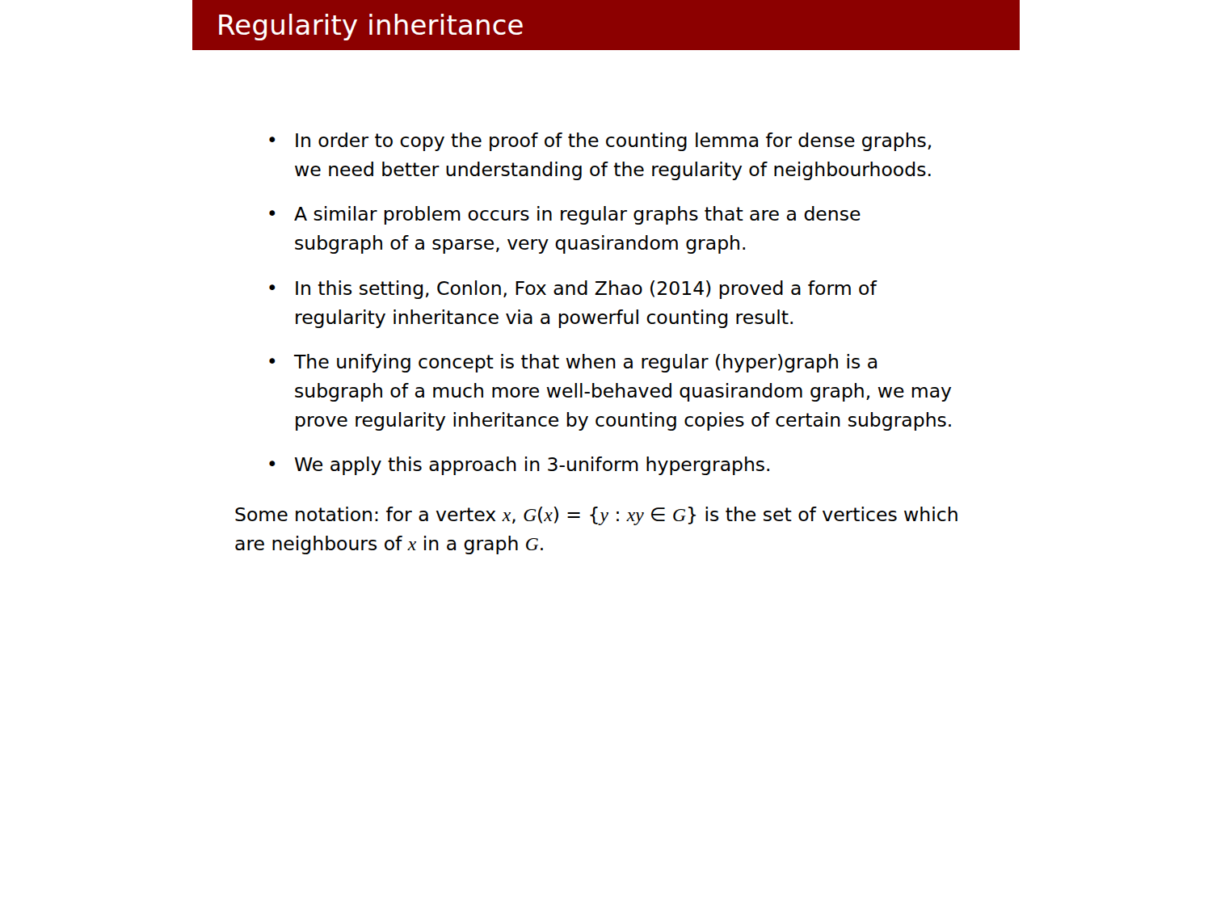Regularity inheritance
In order to copy the proof of the counting lemma for dense graphs, we need better understanding of the regularity of neighbourhoods.
A similar problem occurs in regular graphs that are a dense subgraph of a sparse, very quasirandom graph.
In this setting, Conlon, Fox and Zhao (2014) proved a form of regularity inheritance via a powerful counting result.
The unifying concept is that when a regular (hyper)graph is a subgraph of a much more well-behaved quasirandom graph, we may prove regularity inheritance by counting copies of certain subgraphs.
We apply this approach in 3-uniform hypergraphs.
Some notation: for a vertex x, G(x) = {y : xy ∈ G} is the set of vertices which are neighbours of x in a graph G.